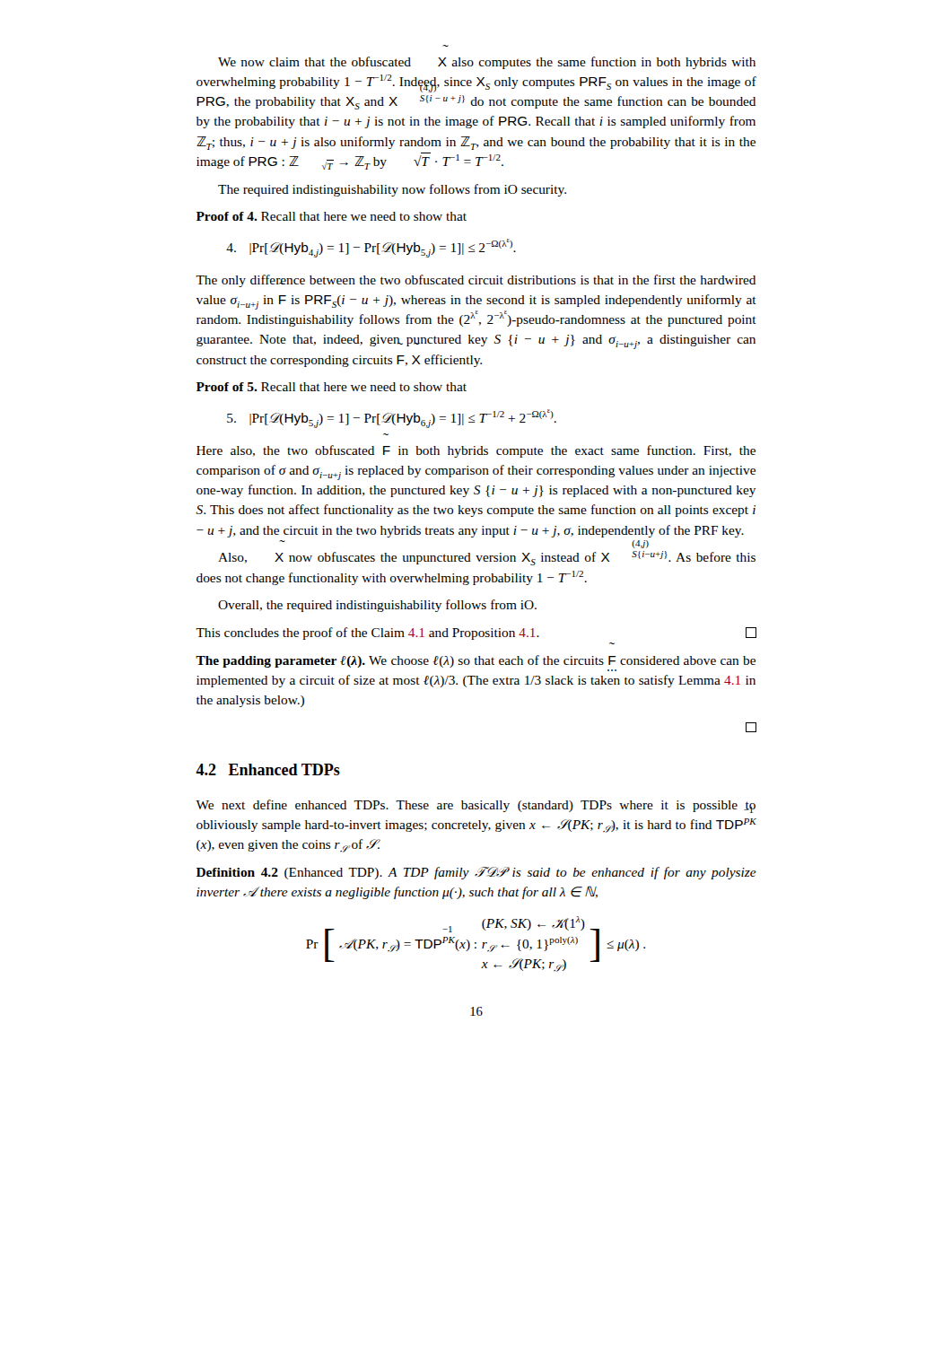We now claim that the obfuscated X also computes the same function in both hybrids with overwhelming probability 1 − T−1/2. Indeed, since XS only computes PRFS on values in the image of PRG, the probability that XS and X(4,j) S{i − u + j} do not compute the same function can be bounded by the probability that i − u + j is not in the image of PRG. Recall that i is sampled uniformly from ℤT; thus, i − u + j is also uniformly random in ℤT, and we can bound the probability that it is in the image of PRG : ℤT → ℤT by T · T−1 = T−1/2.
The required indistinguishability now follows from iO security.
Proof of 4. Recall that here we need to show that
4. |Pr[𝒟(Hyb4,j) = 1] − Pr[𝒟(Hyb5,j) = 1]| ≤ 2−Ω(λε).
The only difference between the two obfuscated circuit distributions is that in the first the hardwired value σi−u+j in F is PRFS(i − u + j), whereas in the second it is sampled independently uniformly at random. Indistinguishability follows from the (2λε, 2−λε)-pseudo-randomness at the punctured point guarantee. Note that, indeed, given punctured key S {i − u + j} and σi−u+j, a distinguisher can construct the corresponding circuits F, X efficiently.
Proof of 5. Recall that here we need to show that
5. |Pr[𝒟(Hyb5,j) = 1] − Pr[𝒟(Hyb6,j) = 1]| ≤ T−1/2 + 2−Ω(λε).
Here also, the two obfuscated F in both hybrids compute the exact same function. First, the comparison of σ and σi−u+j is replaced by comparison of their corresponding values under an injective one-way function. In addition, the punctured key S {i − u + j} is replaced with a non-punctured key S. This does not affect functionality as the two keys compute the same function on all points except i − u + j, and the circuit in the two hybrids treats any input i − u + j, σ, independently of the PRF key.
Also, X now obfuscates the unpunctured version XS instead of X(4,j) S{i−u+j}. As before this does not change functionality with overwhelming probability 1 − T−1/2.
Overall, the required indistinguishability follows from iO.
This concludes the proof of the Claim 4.1 and Proposition 4.1.
The padding parameter ℓ(λ). We choose ℓ(λ) so that each of the circuits F considered above can be implemented by a circuit of size at most ℓ(λ)/3. (The extra 1/3 slack is taken to satisfy Lemma 4.1 in the analysis below.)
4.2 Enhanced TDPs
We next define enhanced TDPs. These are basically (standard) TDPs where it is possible to obliviously sample hard-to-invert images; concretely, given x ← 𝒮(PK; r𝒮), it is hard to find TDP−1 PK(x), even given the coins r𝒮 of 𝒮.
Definition 4.2 (Enhanced TDP). A TDP family 𝒯𝒟𝒫 is said to be enhanced if for any polysize inverter 𝒜 there exists a negligible function μ(·), such that for all λ ∈ ℕ,
| Pr | [ | 𝒜 ( PK , r 𝒮 ) = TDP −1 PK ( x ) : | ( PK , SK ) ← 𝒦 (1 λ ) r 𝒮 ← {0, 1} poly( λ ) x ← 𝒮 ( PK ; r 𝒮 ) | ] | ≤ μ ( λ ) . |
16